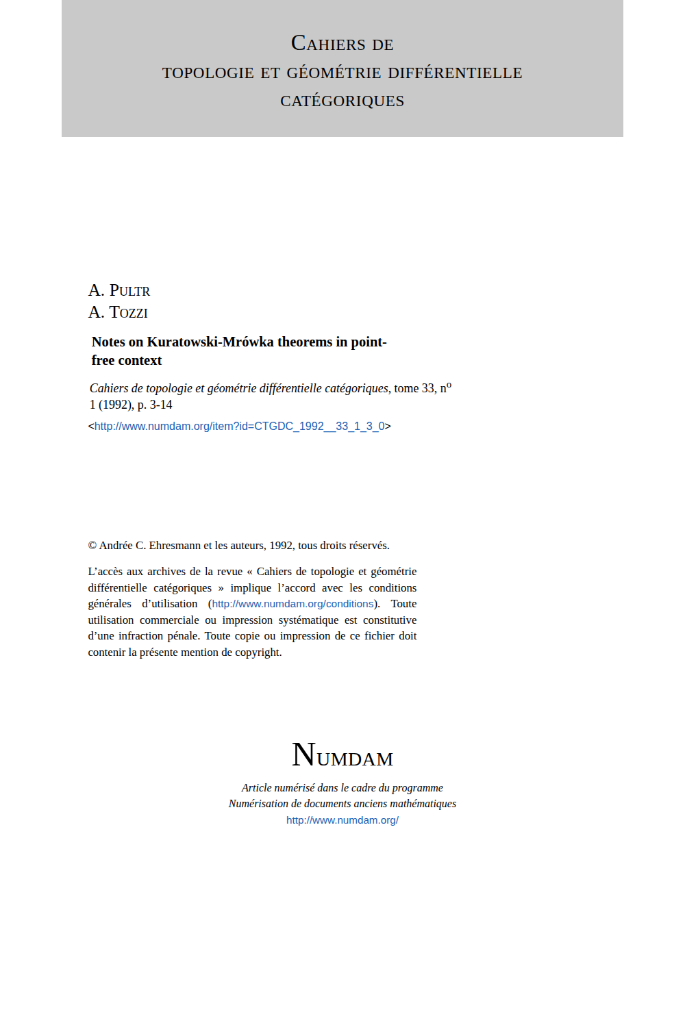Cahiers de
topologie et géométrie différentielle
catégoriques
A. Pultr
A. Tozzi
Notes on Kuratowski-Mrówka theorems in point-free context
Cahiers de topologie et géométrie différentielle catégoriques, tome 33, no 1 (1992), p. 3-14
<http://www.numdam.org/item?id=CTGDC_1992__33_1_3_0>
© Andrée C. Ehresmann et les auteurs, 1992, tous droits réservés.
L’accès aux archives de la revue « Cahiers de topologie et géométrie différentielle catégoriques » implique l’accord avec les conditions générales d’utilisation (http://www.numdam.org/conditions). Toute utilisation commerciale ou impression systématique est constitutive d’une infraction pénale. Toute copie ou impression de ce fichier doit contenir la présente mention de copyright.
Numdam
Article numérisé dans le cadre du programme
Numérisation de documents anciens mathématiques
http://www.numdam.org/